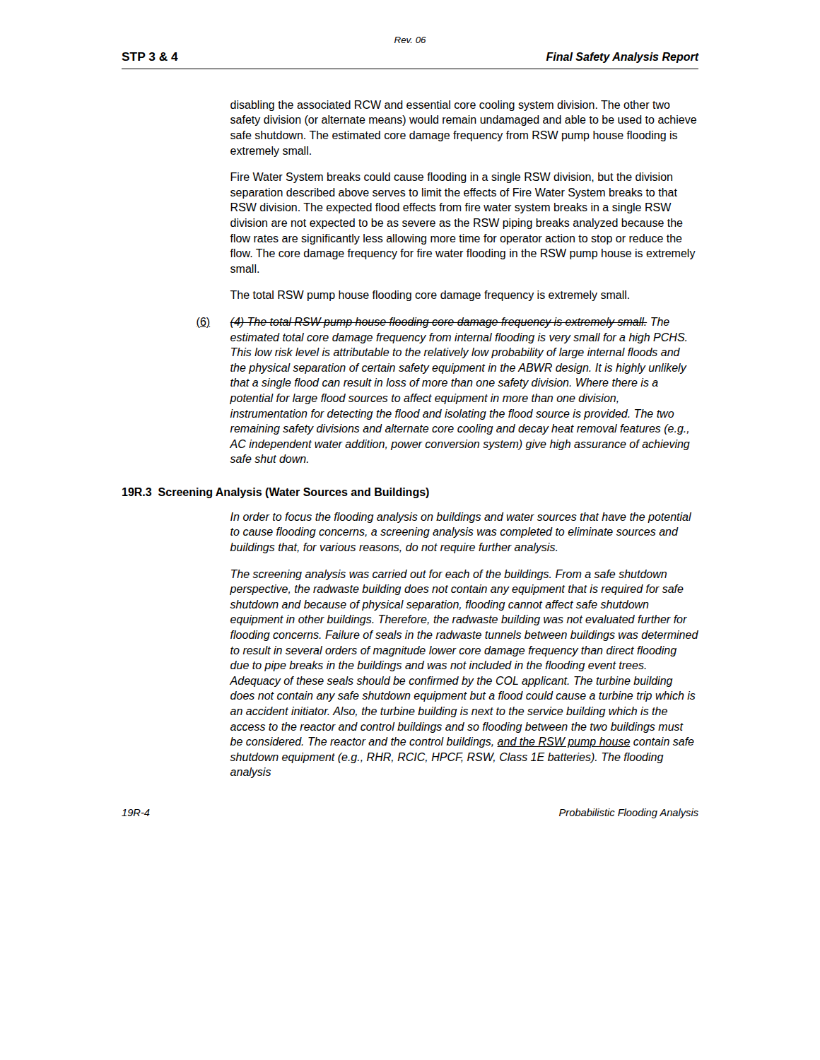Rev. 06
STP 3 & 4
Final Safety Analysis Report
disabling the associated RCW and essential core cooling system division. The other two safety division (or alternate means) would remain undamaged and able to be used to achieve safe shutdown. The estimated core damage frequency from RSW pump house flooding is extremely small.
Fire Water System breaks could cause flooding in a single RSW division, but the division separation described above serves to limit the effects of Fire Water System breaks to that RSW division. The expected flood effects from fire water system breaks in a single RSW division are not expected to be as severe as the RSW piping breaks analyzed because the flow rates are significantly less allowing more time for operator action to stop or reduce the flow. The core damage frequency for fire water flooding in the RSW pump house is extremely small.
The total RSW pump house flooding core damage frequency is extremely small.
(6)
(4) The total RSW pump house flooding core damage frequency is extremely small. The estimated total core damage frequency from internal flooding is very small for a high PCHS. This low risk level is attributable to the relatively low probability of large internal floods and the physical separation of certain safety equipment in the ABWR design. It is highly unlikely that a single flood can result in loss of more than one safety division. Where there is a potential for large flood sources to affect equipment in more than one division, instrumentation for detecting the flood and isolating the flood source is provided. The two remaining safety divisions and alternate core cooling and decay heat removal features (e.g., AC independent water addition, power conversion system) give high assurance of achieving safe shut down.
19R.3 Screening Analysis (Water Sources and Buildings)
In order to focus the flooding analysis on buildings and water sources that have the potential to cause flooding concerns, a screening analysis was completed to eliminate sources and buildings that, for various reasons, do not require further analysis.
The screening analysis was carried out for each of the buildings. From a safe shutdown perspective, the radwaste building does not contain any equipment that is required for safe shutdown and because of physical separation, flooding cannot affect safe shutdown equipment in other buildings. Therefore, the radwaste building was not evaluated further for flooding concerns. Failure of seals in the radwaste tunnels between buildings was determined to result in several orders of magnitude lower core damage frequency than direct flooding due to pipe breaks in the buildings and was not included in the flooding event trees. Adequacy of these seals should be confirmed by the COL applicant. The turbine building does not contain any safe shutdown equipment but a flood could cause a turbine trip which is an accident initiator. Also, the turbine building is next to the service building which is the access to the reactor and control buildings and so flooding between the two buildings must be considered. The reactor and the control buildings, and the RSW pump house contain safe shutdown equipment (e.g., RHR, RCIC, HPCF, RSW, Class 1E batteries). The flooding analysis
19R-4
Probabilistic Flooding Analysis